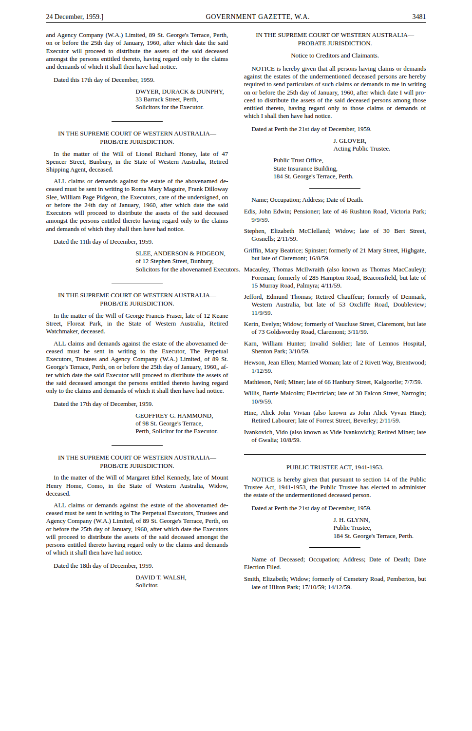24 December, 1959.] GOVERNMENT GAZETTE, W.A. 3481
and Agency Company (W.A.) Limited, 89 St. George's Terrace, Perth, on or before the 25th day of January, 1960, after which date the said Executor will proceed to distribute the assets of the said deceased amongst the persons entitled thereto, having regard only to the claims and demands of which it shall then have had notice.
Dated this 17th day of December, 1959.
DWYER, DURACK & DUNPHY, 33 Barrack Street, Perth, Solicitors for the Executor.
In the Supreme Court of Western Australia—Probate Jurisdiction.
In the matter of the Will of Lionel Richard Honey, late of 47 Spencer Street, Bunbury, in the State of Western Australia, Retired Shipping Agent, deceased.
ALL claims or demands against the estate of the abovenamed deceased must be sent in writing to Roma Mary Maguire, Frank Dilloway Slee, William Page Pidgeon, the Executors, care of the undersigned, on or before the 24th day of January, 1960, after which date the said Executors will proceed to distribute the assets of the said deceased amongst the persons entitled thereto having regard only to the claims and demands of which they shall then have had notice.
Dated the 11th day of December, 1959.
SLEE, ANDERSON & PIDGEON, of 12 Stephen Street, Bunbury, Solicitors for the abovenamed Executors.
In the Supreme Court of Western Australia—Probate Jurisdiction.
In the matter of the Will of George Francis Fraser, late of 12 Keane Street, Floreat Park, in the State of Western Australia, Retired Watchmaker, deceased.
ALL claims and demands against the estate of the abovenamed deceased must be sent in writing to the Executor, The Perpetual Executors, Trustees and Agency Company (W.A.) Limited, of 89 St. George's Terrace, Perth, on or before the 25th day of January, 1960,, after which date the said Executor will proceed to distribute the assets of the said deceased amongst the persons entitled thereto having regard only to the claims and demands of which it shall then have had notice.
Dated the 17th day of December, 1959.
GEOFFREY G. HAMMOND, of 98 St. George's Terrace, Perth, Solicitor for the Executor.
In the Supreme Court of Western Australia—Probate Jurisdiction.
In the matter of the Will of Margaret Ethel Kennedy, late of Mount Henry Home, Como, in the State of Western Australia, Widow, deceased.
ALL claims or demands against the estate of the abovenamed deceased must be sent in writing to The Perpetual Executors, Trustees and Agency Company (W.A.) Limited, of 89 St. George's Terrace, Perth, on or before the 25th day of January, 1960, after which date the Executors will proceed to distribute the assets of the said deceased amongst the persons entitled thereto having regard only to the claims and demands of which it shall then have had notice.
Dated the 18th day of December, 1959.
DAVID T. WALSH, Solicitor.
In the Supreme Court of Western Australia—Probate Jurisdiction.
Notice to Creditors and Claimants.
NOTICE is hereby given that all persons having claims or demands against the estates of the undermentioned deceased persons are hereby required to send particulars of such claims or demands to me in writing on or before the 25th day of January, 1960, after which date I will proceed to distribute the assets of the said deceased persons among those entitled thereto, having regard only to those claims or demands of which I shall then have had notice.
Dated at Perth the 21st day of December, 1959.
J. GLOVER, Acting Public Trustee.
Public Trust Office, State Insurance Building, 184 St. George's Terrace, Perth.
Name; Occupation; Address; Date of Death.
Edis, John Edwin; Pensioner; late of 46 Rushton Road, Victoria Park; 9/9/59.
Stephen, Elizabeth McClelland; Widow; late of 30 Bert Street, Gosnells; 2/11/59.
Griffin, Mary Beatrice; Spinster; formerly of 21 Mary Street, Highgate, but late of Claremont; 16/8/59.
Macauley, Thomas McIlwraith (also known as Thomas MacCauley); Foreman; formerly of 285 Hampton Road, Beaconsfield, but late of 15 Murray Road, Palmyra; 4/11/59.
Jefford, Edmund Thomas; Retired Chauffeur; formerly of Denmark, Western Australia, but late of 53 Oxcliffe Road, Doubleview; 11/9/59.
Kerin, Evelyn; Widow; formerly of Vaucluse Street, Claremont, but late of 73 Goldsworthy Road, Claremont; 3/11/59.
Karn, William Hunter; Invalid Soldier; late of Lemnos Hospital, Shenton Park; 3/10/59.
Hewson, Jean Ellen; Married Woman; late of 2 Rivett Way, Brentwood; 1/12/59.
Mathieson, Neil; Miner; late of 66 Hanbury Street, Kalgoorlie; 7/7/59.
Willis, Barrie Malcolm; Electrician; late of 30 Falcon Street, Narrogin; 10/9/59.
Hine, Alick John Vivian (also known as John Alick Vyvan Hine); Retired Labourer; late of Forrest Street, Beverley; 2/11/59.
Ivankovich, Vido (also known as Vide Ivankovich); Retired Miner; late of Gwalia; 10/8/59.
Public Trustee Act, 1941-1953.
NOTICE is hereby given that pursuant to section 14 of the Public Trustee Act, 1941-1953, the Public Trustee has elected to administer the estate of the undermentioned deceased person.
Dated at Perth the 21st day of December, 1959.
J. H. GLYNN, Public Trustee, 184 St. George's Terrace, Perth.
Name of Deceased; Occupation; Address; Date of Death; Date Election Filed.
Smith, Elizabeth; Widow; formerly of Cemetery Road, Pemberton, but late of Hilton Park; 17/10/59; 14/12/59.